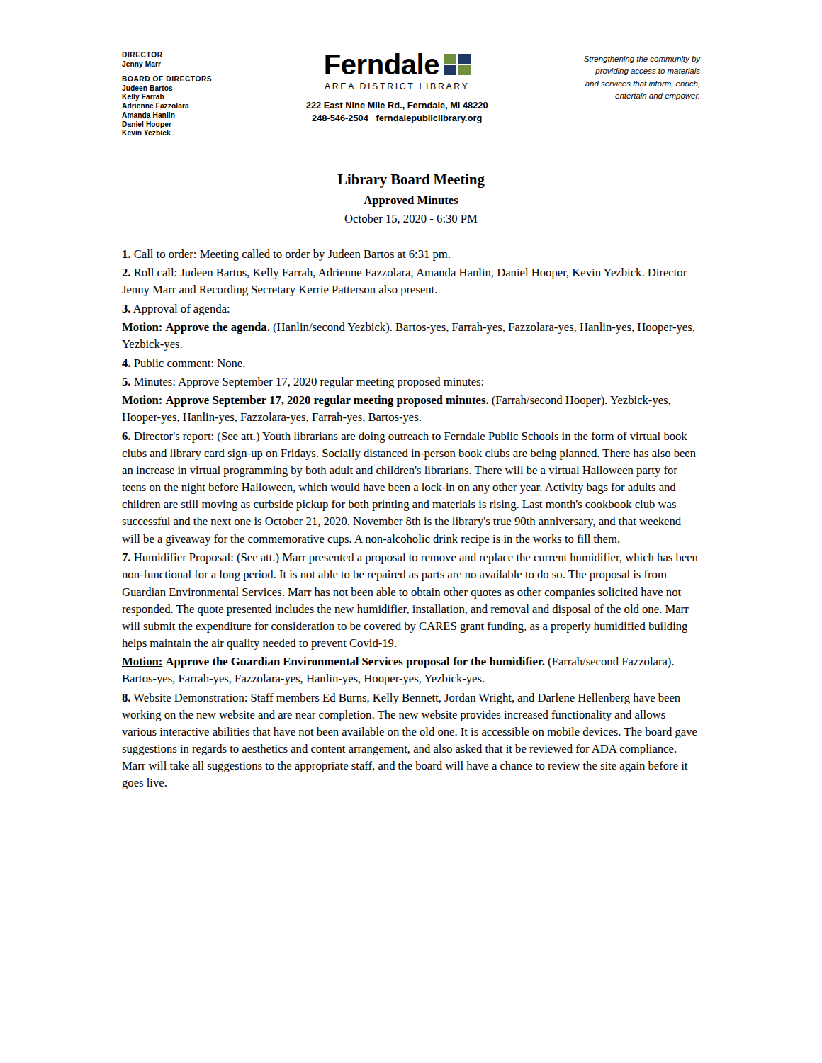DIRECTOR
Jenny Marr
BOARD OF DIRECTORS
Judeen Bartos
Kelly Farrah
Adrienne Fazzolara
Amanda Hanlin
Daniel Hooper
Kevin Yezbick
Ferndale
AREA DISTRICT LIBRARY
222 East Nine Mile Rd., Ferndale, MI 48220
248-546-2504 ferndalepubliclibrary.org
Strengthening the community by
providing access to materials
and services that inform, enrich,
entertain and empower.
Library Board Meeting
Approved Minutes
October 15, 2020 - 6:30 PM
1. Call to order: Meeting called to order by Judeen Bartos at 6:31 pm.
2. Roll call: Judeen Bartos, Kelly Farrah, Adrienne Fazzolara, Amanda Hanlin, Daniel Hooper, Kevin Yezbick. Director Jenny Marr and Recording Secretary Kerrie Patterson also present.
3. Approval of agenda:
Motion: Approve the agenda. (Hanlin/second Yezbick). Bartos-yes, Farrah-yes, Fazzolara-yes, Hanlin-yes, Hooper-yes, Yezbick-yes.
4. Public comment: None.
5. Minutes: Approve September 17, 2020 regular meeting proposed minutes:
Motion: Approve September 17, 2020 regular meeting proposed minutes. (Farrah/second Hooper). Yezbick-yes, Hooper-yes, Hanlin-yes, Fazzolara-yes, Farrah-yes, Bartos-yes.
6. Director's report: (See att.) Youth librarians are doing outreach to Ferndale Public Schools in the form of virtual book clubs and library card sign-up on Fridays. Socially distanced in-person book clubs are being planned. There has also been an increase in virtual programming by both adult and children's librarians. There will be a virtual Halloween party for teens on the night before Halloween, which would have been a lock-in on any other year. Activity bags for adults and children are still moving as curbside pickup for both printing and materials is rising. Last month's cookbook club was successful and the next one is October 21, 2020. November 8th is the library's true 90th anniversary, and that weekend will be a giveaway for the commemorative cups. A non-alcoholic drink recipe is in the works to fill them.
7. Humidifier Proposal: (See att.) Marr presented a proposal to remove and replace the current humidifier, which has been non-functional for a long period. It is not able to be repaired as parts are no available to do so. The proposal is from Guardian Environmental Services. Marr has not been able to obtain other quotes as other companies solicited have not responded. The quote presented includes the new humidifier, installation, and removal and disposal of the old one. Marr will submit the expenditure for consideration to be covered by CARES grant funding, as a properly humidified building helps maintain the air quality needed to prevent Covid-19.
Motion: Approve the Guardian Environmental Services proposal for the humidifier. (Farrah/second Fazzolara). Bartos-yes, Farrah-yes, Fazzolara-yes, Hanlin-yes, Hooper-yes, Yezbick-yes.
8. Website Demonstration: Staff members Ed Burns, Kelly Bennett, Jordan Wright, and Darlene Hellenberg have been working on the new website and are near completion. The new website provides increased functionality and allows various interactive abilities that have not been available on the old one. It is accessible on mobile devices. The board gave suggestions in regards to aesthetics and content arrangement, and also asked that it be reviewed for ADA compliance. Marr will take all suggestions to the appropriate staff, and the board will have a chance to review the site again before it goes live.